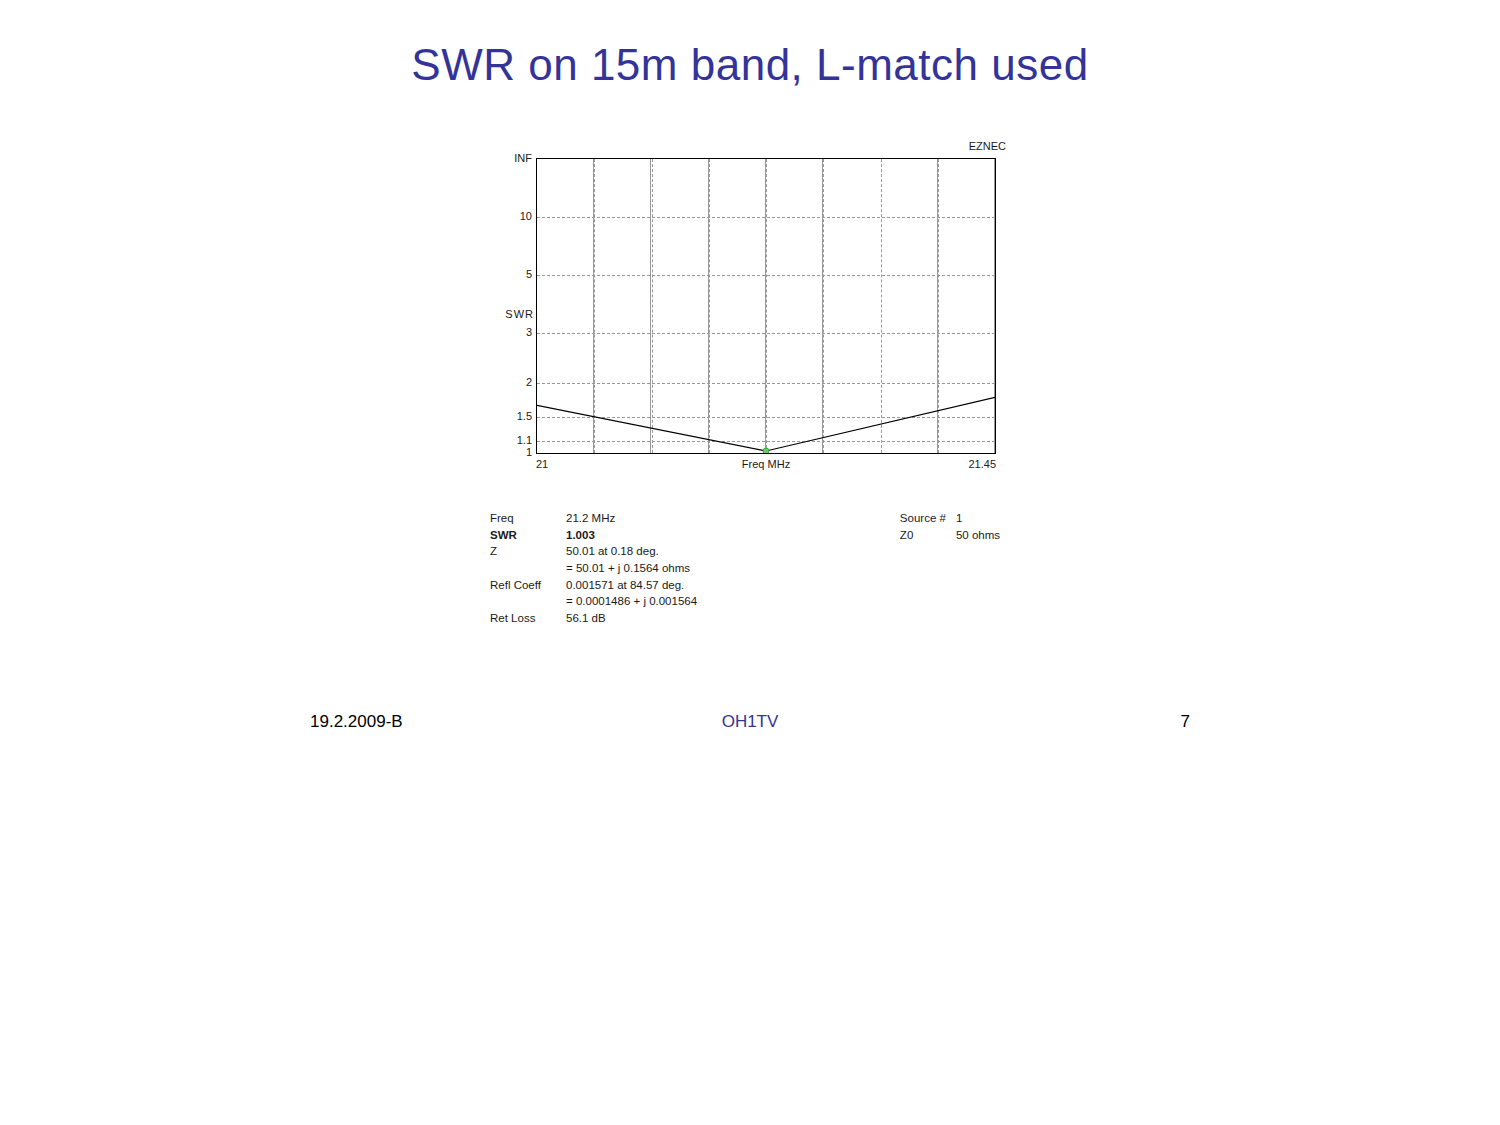SWR on 15m band, L-match used
EZNEC
INF 10 5 SWR 3 2 1.5 1.1 1
21 Freq MHz 21.45
| Freq | 21.2 MHz |
| SWR | 1.003 |
| Z | 50.01 at 0.18 deg. |
| | = 50.01 + j 0.1564 ohms |
| Refl Coeff | 0.001571 at 84.57 deg. |
| | = 0.0001486 + j 0.001564 |
| Ret Loss | 56.1 dB |
| Source # | 1 |
| Z0 | 50 ohms |
19.2.2009-B OH1TV 7